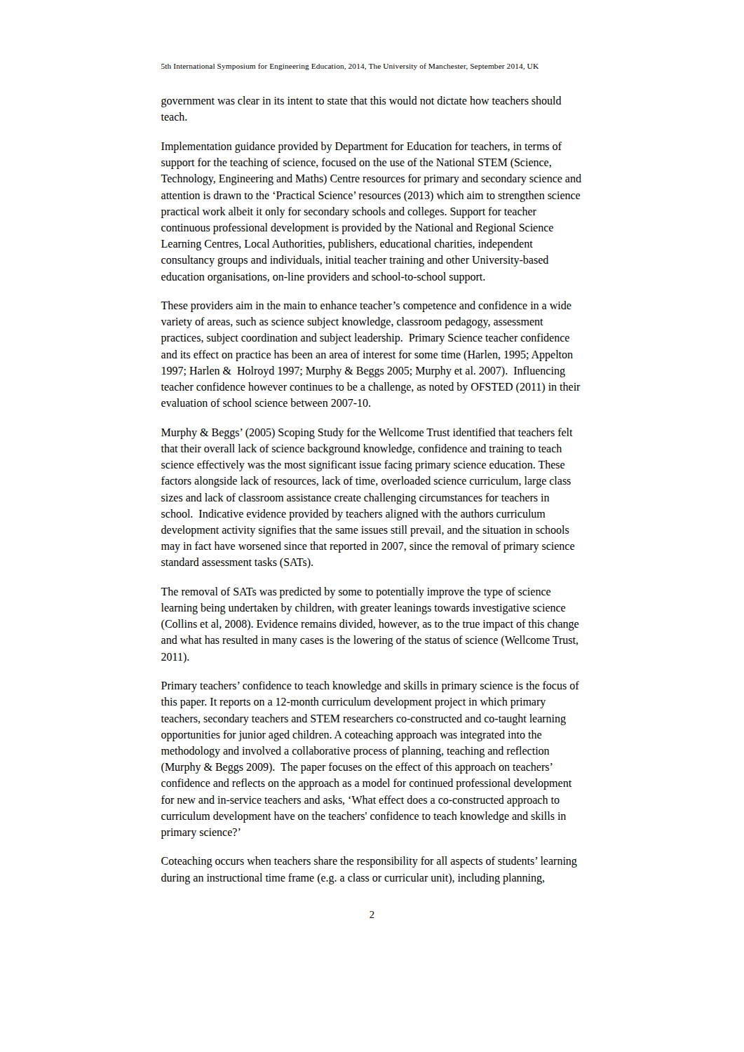5th International Symposium for Engineering Education, 2014, The University of Manchester, September 2014, UK
government was clear in its intent to state that this would not dictate how teachers should teach.
Implementation guidance provided by Department for Education for teachers, in terms of support for the teaching of science, focused on the use of the National STEM (Science, Technology, Engineering and Maths) Centre resources for primary and secondary science and attention is drawn to the ‘Practical Science’ resources (2013) which aim to strengthen science practical work albeit it only for secondary schools and colleges. Support for teacher continuous professional development is provided by the National and Regional Science Learning Centres, Local Authorities, publishers, educational charities, independent consultancy groups and individuals, initial teacher training and other University-based education organisations, on-line providers and school-to-school support.
These providers aim in the main to enhance teacher’s competence and confidence in a wide variety of areas, such as science subject knowledge, classroom pedagogy, assessment practices, subject coordination and subject leadership. Primary Science teacher confidence and its effect on practice has been an area of interest for some time (Harlen, 1995; Appelton 1997; Harlen & Holroyd 1997; Murphy & Beggs 2005; Murphy et al. 2007). Influencing teacher confidence however continues to be a challenge, as noted by OFSTED (2011) in their evaluation of school science between 2007-10.
Murphy & Beggs’ (2005) Scoping Study for the Wellcome Trust identified that teachers felt that their overall lack of science background knowledge, confidence and training to teach science effectively was the most significant issue facing primary science education. These factors alongside lack of resources, lack of time, overloaded science curriculum, large class sizes and lack of classroom assistance create challenging circumstances for teachers in school. Indicative evidence provided by teachers aligned with the authors curriculum development activity signifies that the same issues still prevail, and the situation in schools may in fact have worsened since that reported in 2007, since the removal of primary science standard assessment tasks (SATs).
The removal of SATs was predicted by some to potentially improve the type of science learning being undertaken by children, with greater leanings towards investigative science (Collins et al, 2008). Evidence remains divided, however, as to the true impact of this change and what has resulted in many cases is the lowering of the status of science (Wellcome Trust, 2011).
Primary teachers’ confidence to teach knowledge and skills in primary science is the focus of this paper. It reports on a 12-month curriculum development project in which primary teachers, secondary teachers and STEM researchers co-constructed and co-taught learning opportunities for junior aged children. A coteaching approach was integrated into the methodology and involved a collaborative process of planning, teaching and reflection (Murphy & Beggs 2009). The paper focuses on the effect of this approach on teachers’ confidence and reflects on the approach as a model for continued professional development for new and in-service teachers and asks, ‘What effect does a co-constructed approach to curriculum development have on the teachers' confidence to teach knowledge and skills in primary science?’
Coteaching occurs when teachers share the responsibility for all aspects of students’ learning during an instructional time frame (e.g. a class or curricular unit), including planning,
2